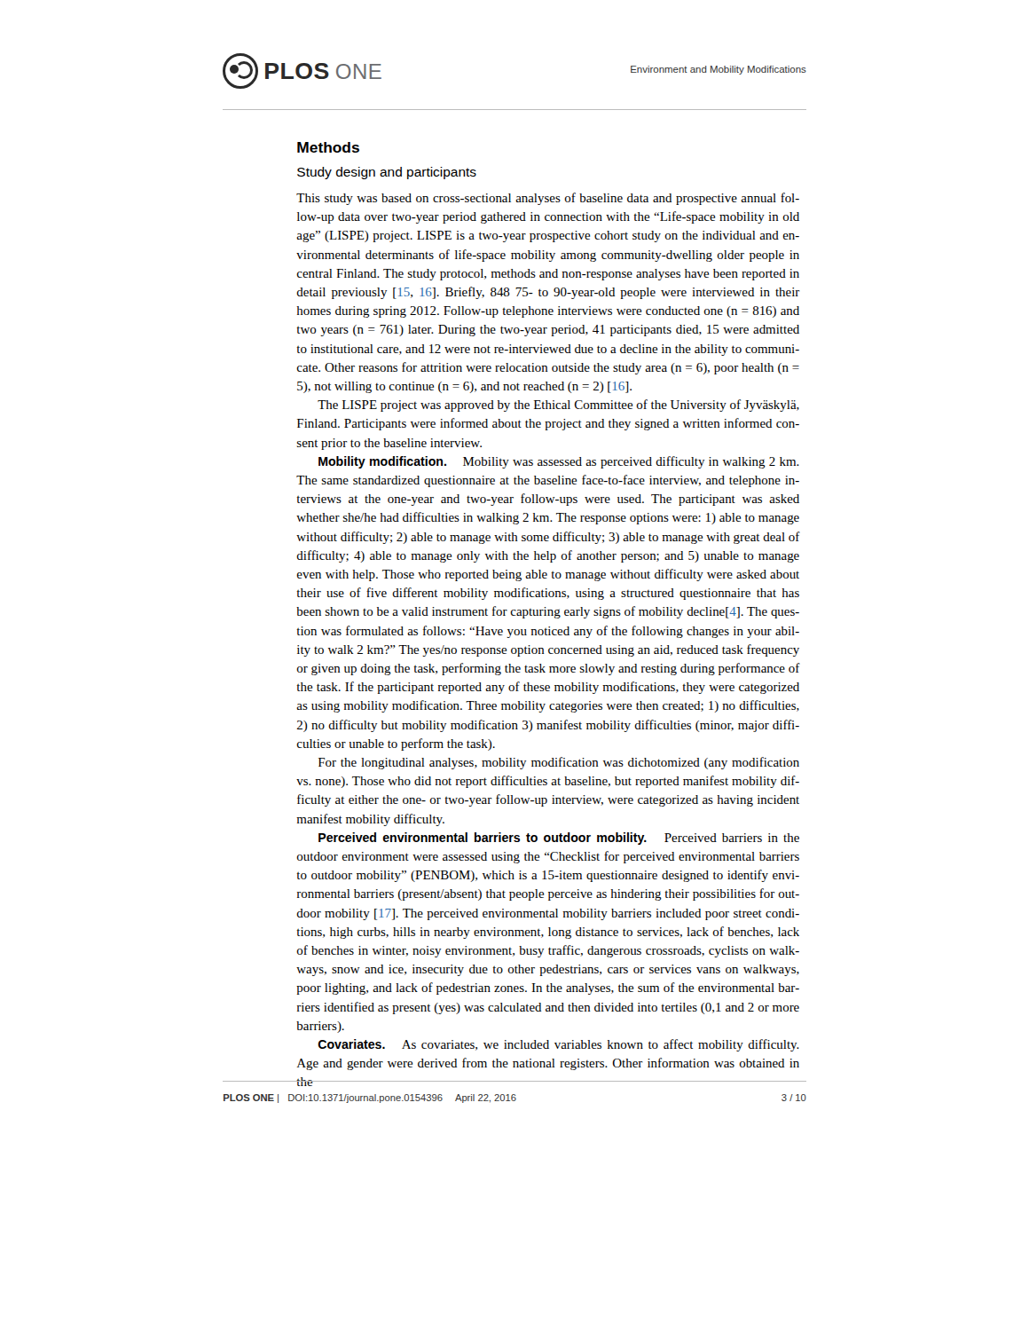PLOSONE
Environment and Mobility Modifications
Methods
Study design and participants
This study was based on cross-sectional analyses of baseline data and prospective annual follow-up data over two-year period gathered in connection with the “Life-space mobility in old age” (LISPE) project. LISPE is a two-year prospective cohort study on the individual and environmental determinants of life-space mobility among community-dwelling older people in central Finland. The study protocol, methods and non-response analyses have been reported in detail previously [15, 16]. Briefly, 848 75- to 90-year-old people were interviewed in their homes during spring 2012. Follow-up telephone interviews were conducted one (n = 816) and two years (n = 761) later. During the two-year period, 41 participants died, 15 were admitted to institutional care, and 12 were not re-interviewed due to a decline in the ability to communicate. Other reasons for attrition were relocation outside the study area (n = 6), poor health (n = 5), not willing to continue (n = 6), and not reached (n = 2) [16].
The LISPE project was approved by the Ethical Committee of the University of Jyväskylä, Finland. Participants were informed about the project and they signed a written informed consent prior to the baseline interview.
Mobility modification. Mobility was assessed as perceived difficulty in walking 2 km. The same standardized questionnaire at the baseline face-to-face interview, and telephone interviews at the one-year and two-year follow-ups were used. The participant was asked whether she/he had difficulties in walking 2 km. The response options were: 1) able to manage without difficulty; 2) able to manage with some difficulty; 3) able to manage with great deal of difficulty; 4) able to manage only with the help of another person; and 5) unable to manage even with help. Those who reported being able to manage without difficulty were asked about their use of five different mobility modifications, using a structured questionnaire that has been shown to be a valid instrument for capturing early signs of mobility decline[4]. The question was formulated as follows: “Have you noticed any of the following changes in your ability to walk 2 km?” The yes/no response option concerned using an aid, reduced task frequency or given up doing the task, performing the task more slowly and resting during performance of the task. If the participant reported any of these mobility modifications, they were categorized as using mobility modification. Three mobility categories were then created; 1) no difficulties, 2) no difficulty but mobility modification 3) manifest mobility difficulties (minor, major difficulties or unable to perform the task).
For the longitudinal analyses, mobility modification was dichotomized (any modification vs. none). Those who did not report difficulties at baseline, but reported manifest mobility difficulty at either the one- or two-year follow-up interview, were categorized as having incident manifest mobility difficulty.
Perceived environmental barriers to outdoor mobility. Perceived barriers in the outdoor environment were assessed using the “Checklist for perceived environmental barriers to outdoor mobility” (PENBOM), which is a 15-item questionnaire designed to identify environmental barriers (present/absent) that people perceive as hindering their possibilities for outdoor mobility [17]. The perceived environmental mobility barriers included poor street conditions, high curbs, hills in nearby environment, long distance to services, lack of benches, lack of benches in winter, noisy environment, busy traffic, dangerous crossroads, cyclists on walkways, snow and ice, insecurity due to other pedestrians, cars or services vans on walkways, poor lighting, and lack of pedestrian zones. In the analyses, the sum of the environmental barriers identified as present (yes) was calculated and then divided into tertiles (0,1 and 2 or more barriers).
Covariates. As covariates, we included variables known to affect mobility difficulty. Age and gender were derived from the national registers. Other information was obtained in the
PLOS ONE | DOI:10.1371/journal.pone.0154396 April 22, 2016
3 / 10